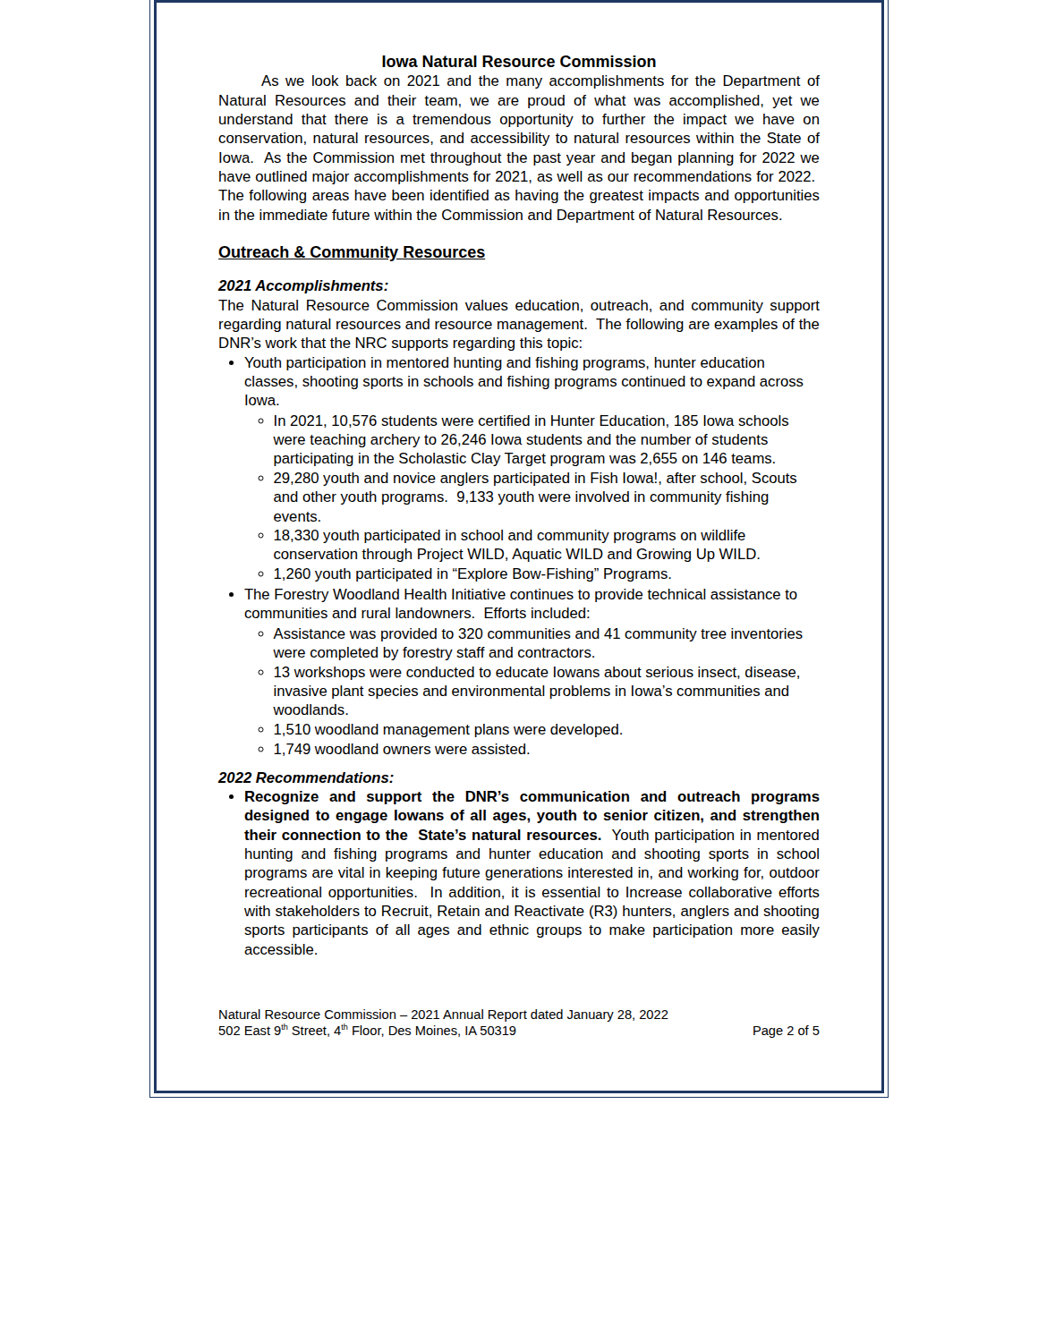Iowa Natural Resource Commission
As we look back on 2021 and the many accomplishments for the Department of Natural Resources and their team, we are proud of what was accomplished, yet we understand that there is a tremendous opportunity to further the impact we have on conservation, natural resources, and accessibility to natural resources within the State of Iowa. As the Commission met throughout the past year and began planning for 2022 we have outlined major accomplishments for 2021, as well as our recommendations for 2022. The following areas have been identified as having the greatest impacts and opportunities in the immediate future within the Commission and Department of Natural Resources.
Outreach & Community Resources
2021 Accomplishments:
The Natural Resource Commission values education, outreach, and community support regarding natural resources and resource management. The following are examples of the DNR’s work that the NRC supports regarding this topic:
Youth participation in mentored hunting and fishing programs, hunter education classes, shooting sports in schools and fishing programs continued to expand across Iowa.
In 2021, 10,576 students were certified in Hunter Education, 185 Iowa schools were teaching archery to 26,246 Iowa students and the number of students participating in the Scholastic Clay Target program was 2,655 on 146 teams.
29,280 youth and novice anglers participated in Fish Iowa!, after school, Scouts and other youth programs. 9,133 youth were involved in community fishing events.
18,330 youth participated in school and community programs on wildlife conservation through Project WILD, Aquatic WILD and Growing Up WILD.
1,260 youth participated in “Explore Bow-Fishing” Programs.
The Forestry Woodland Health Initiative continues to provide technical assistance to communities and rural landowners. Efforts included:
Assistance was provided to 320 communities and 41 community tree inventories were completed by forestry staff and contractors.
13 workshops were conducted to educate Iowans about serious insect, disease, invasive plant species and environmental problems in Iowa’s communities and woodlands.
1,510 woodland management plans were developed.
1,749 woodland owners were assisted.
2022 Recommendations:
Recognize and support the DNR’s communication and outreach programs designed to engage Iowans of all ages, youth to senior citizen, and strengthen their connection to the State’s natural resources. Youth participation in mentored hunting and fishing programs and hunter education and shooting sports in school programs are vital in keeping future generations interested in, and working for, outdoor recreational opportunities. In addition, it is essential to Increase collaborative efforts with stakeholders to Recruit, Retain and Reactivate (R3) hunters, anglers and shooting sports participants of all ages and ethnic groups to make participation more easily accessible.
Natural Resource Commission – 2021 Annual Report dated January 28, 2022
502 East 9th Street, 4th Floor, Des Moines, IA 50319 Page 2 of 5